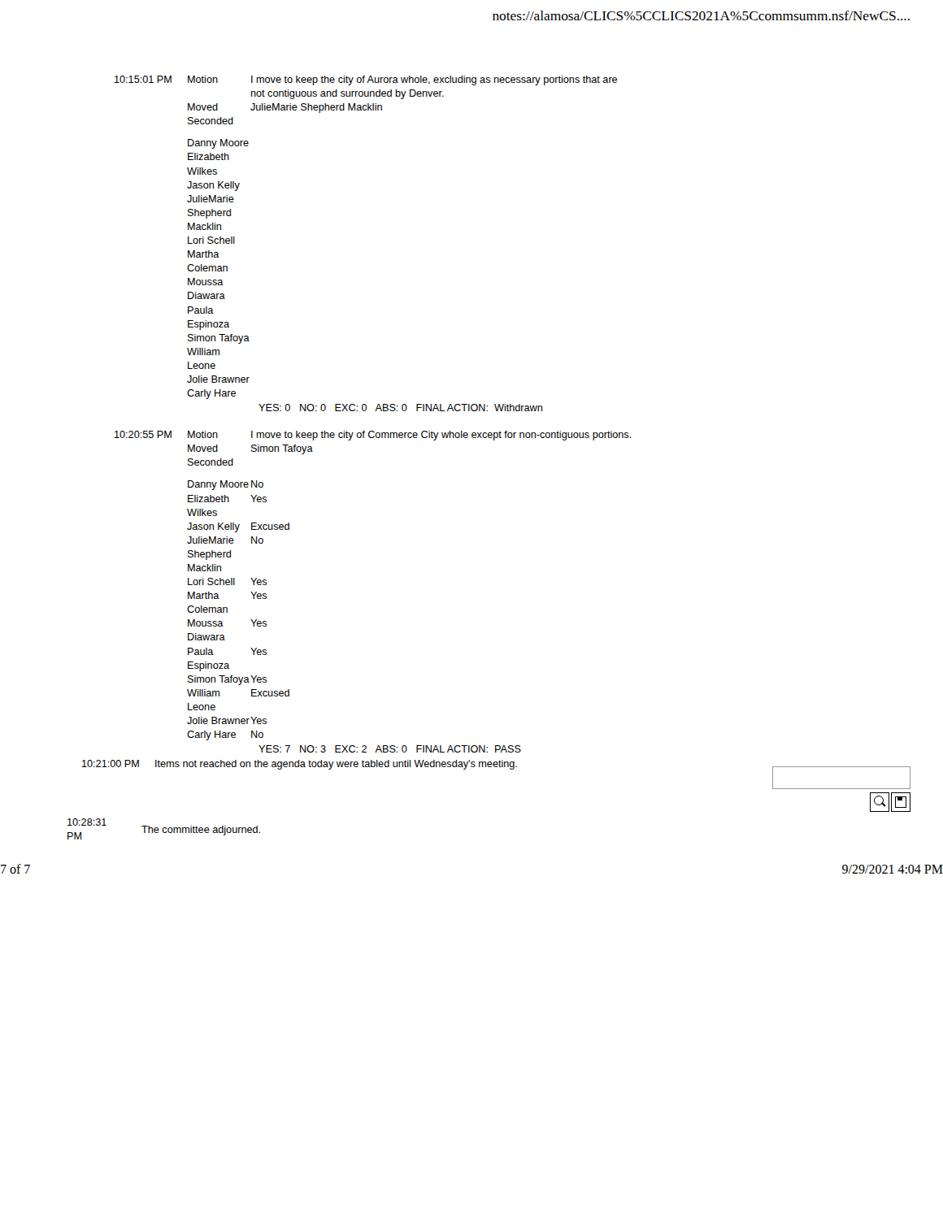notes://alamosa/CLICS%5CCLICS2021A%5Ccommsumm.nsf/NewCS....
| 10:15:01 PM | Motion | I move to keep the city of Aurora whole, excluding as necessary portions that are not contiguous and surrounded by Denver. | |
| | Moved | JulieMarie Shepherd Macklin | |
| | Seconded | | |
| | Danny Moore | | |
| | Elizabeth Wilkes | | |
| | Jason Kelly | | |
| | JulieMarie Shepherd Macklin | | |
| | Lori Schell | | |
| | Martha Coleman | | |
| | Moussa Diawara | | |
| | Paula Espinoza | | |
| | Simon Tafoya | | |
| | William Leone | | |
| | Jolie Brawner | | |
| | Carly Hare | | |
YES: 0 NO: 0 EXC: 0 ABS: 0 FINAL ACTION: Withdrawn
| 10:20:55 PM | Motion | I move to keep the city of Commerce City whole except for non-contiguous portions. | |
| | Moved | Simon Tafoya | |
| | Seconded | | |
| | Danny Moore | No | |
| | Elizabeth Wilkes | Yes | |
| | Jason Kelly | Excused | |
| | JulieMarie Shepherd Macklin | No | |
| | Lori Schell | Yes | |
| | Martha Coleman | Yes | |
| | Moussa Diawara | Yes | |
| | Paula Espinoza | Yes | |
| | Simon Tafoya | Yes | |
| | William Leone | Excused | |
| | Jolie Brawner | Yes | |
| | Carly Hare | No | |
YES: 7 NO: 3 EXC: 2 ABS: 0 FINAL ACTION: PASS
10:21:00 PMItems not reached on the agenda today were tabled until Wednesday's meeting.
| 10:28:31 PM | The committee adjourned. |
7 of 7 9/29/2021 4:04 PM